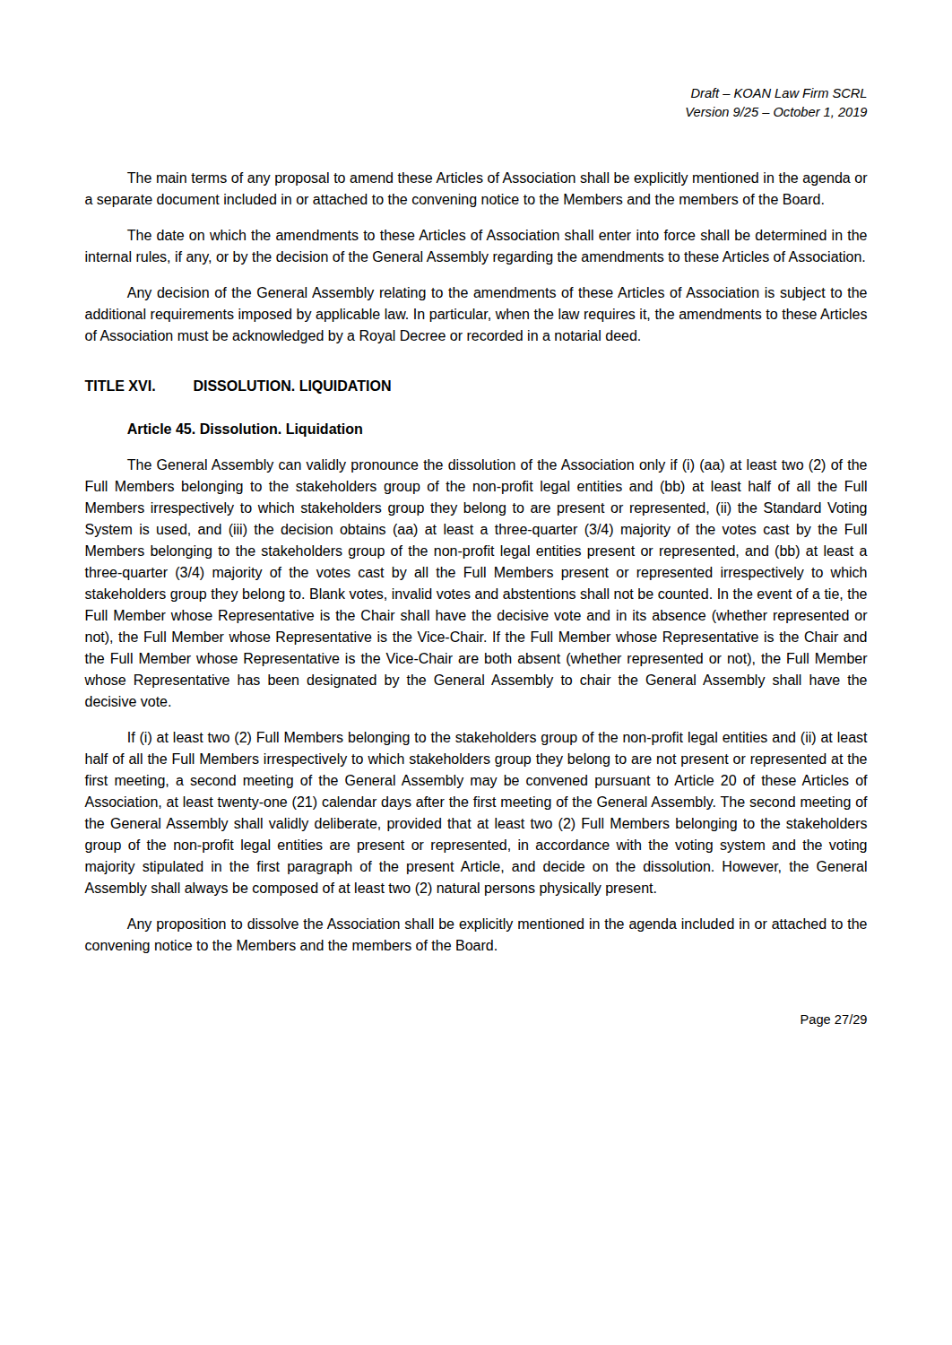Draft – KOAN Law Firm SCRL
Version 9/25 – October 1, 2019
The main terms of any proposal to amend these Articles of Association shall be explicitly mentioned in the agenda or a separate document included in or attached to the convening notice to the Members and the members of the Board.
The date on which the amendments to these Articles of Association shall enter into force shall be determined in the internal rules, if any, or by the decision of the General Assembly regarding the amendments to these Articles of Association.
Any decision of the General Assembly relating to the amendments of these Articles of Association is subject to the additional requirements imposed by applicable law. In particular, when the law requires it, the amendments to these Articles of Association must be acknowledged by a Royal Decree or recorded in a notarial deed.
TITLE XVI. DISSOLUTION. LIQUIDATION
Article 45. Dissolution. Liquidation
The General Assembly can validly pronounce the dissolution of the Association only if (i) (aa) at least two (2) of the Full Members belonging to the stakeholders group of the non-profit legal entities and (bb) at least half of all the Full Members irrespectively to which stakeholders group they belong to are present or represented, (ii) the Standard Voting System is used, and (iii) the decision obtains (aa) at least a three-quarter (3/4) majority of the votes cast by the Full Members belonging to the stakeholders group of the non-profit legal entities present or represented, and (bb) at least a three-quarter (3/4) majority of the votes cast by all the Full Members present or represented irrespectively to which stakeholders group they belong to. Blank votes, invalid votes and abstentions shall not be counted. In the event of a tie, the Full Member whose Representative is the Chair shall have the decisive vote and in its absence (whether represented or not), the Full Member whose Representative is the Vice-Chair. If the Full Member whose Representative is the Chair and the Full Member whose Representative is the Vice-Chair are both absent (whether represented or not), the Full Member whose Representative has been designated by the General Assembly to chair the General Assembly shall have the decisive vote.
If (i) at least two (2) Full Members belonging to the stakeholders group of the non-profit legal entities and (ii) at least half of all the Full Members irrespectively to which stakeholders group they belong to are not present or represented at the first meeting, a second meeting of the General Assembly may be convened pursuant to Article 20 of these Articles of Association, at least twenty-one (21) calendar days after the first meeting of the General Assembly. The second meeting of the General Assembly shall validly deliberate, provided that at least two (2) Full Members belonging to the stakeholders group of the non-profit legal entities are present or represented, in accordance with the voting system and the voting majority stipulated in the first paragraph of the present Article, and decide on the dissolution. However, the General Assembly shall always be composed of at least two (2) natural persons physically present.
Any proposition to dissolve the Association shall be explicitly mentioned in the agenda included in or attached to the convening notice to the Members and the members of the Board.
Page 27/29